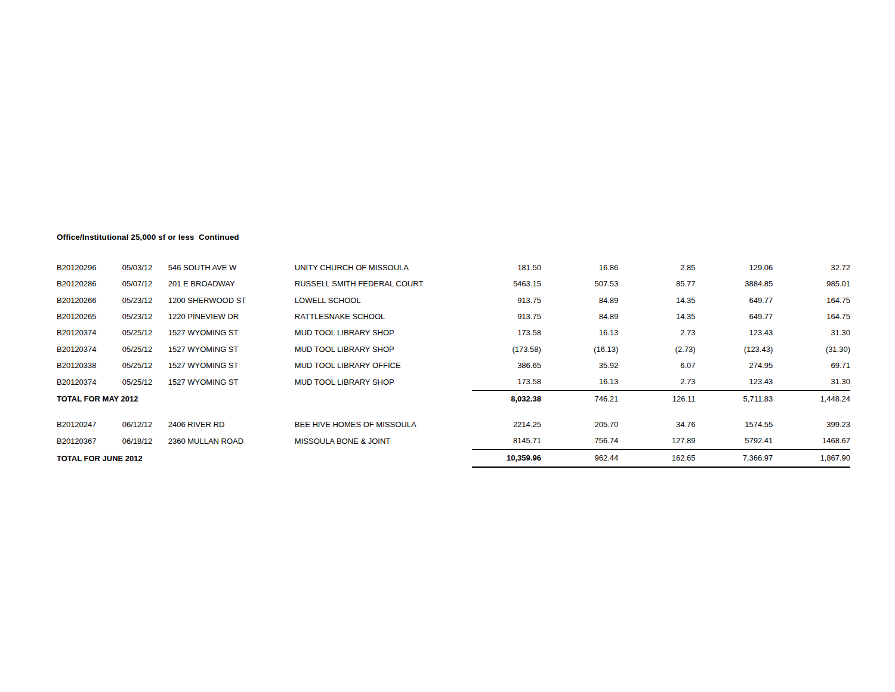Office/Institutional 25,000 sf or less Continued
| B20120296 | 05/03/12 | 546 SOUTH AVE W | UNITY CHURCH OF MISSOULA | 181.50 | 16.86 | 2.85 | 129.06 | 32.72 |
| B20120286 | 05/07/12 | 201 E BROADWAY | RUSSELL SMITH FEDERAL COURT | 5463.15 | 507.53 | 85.77 | 3884.85 | 985.01 |
| B20120266 | 05/23/12 | 1200 SHERWOOD ST | LOWELL SCHOOL | 913.75 | 84.89 | 14.35 | 649.77 | 164.75 |
| B20120265 | 05/23/12 | 1220 PINEVIEW DR | RATTLESNAKE SCHOOL | 913.75 | 84.89 | 14.35 | 649.77 | 164.75 |
| B20120374 | 05/25/12 | 1527 WYOMING ST | MUD TOOL LIBRARY SHOP | 173.58 | 16.13 | 2.73 | 123.43 | 31.30 |
| B20120374 | 05/25/12 | 1527 WYOMING ST | MUD TOOL LIBRARY SHOP | (173.58) | (16.13) | (2.73) | (123.43) | (31.30) |
| B20120338 | 05/25/12 | 1527 WYOMING ST | MUD TOOL LIBRARY OFFICE | 386.65 | 35.92 | 6.07 | 274.95 | 69.71 |
| B20120374 | 05/25/12 | 1527 WYOMING ST | MUD TOOL LIBRARY SHOP | 173.58 | 16.13 | 2.73 | 123.43 | 31.30 |
| TOTAL FOR MAY 2012 | 8,032.38 | 746.21 | 126.11 | 5,711.83 | 1,448.24 |
| B20120247 | 06/12/12 | 2406 RIVER RD | BEE HIVE HOMES OF MISSOULA | 2214.25 | 205.70 | 34.76 | 1574.55 | 399.23 |
| B20120367 | 06/18/12 | 2360 MULLAN ROAD | MISSOULA BONE & JOINT | 8145.71 | 756.74 | 127.89 | 5792.41 | 1468.67 |
| TOTAL FOR JUNE 2012 | 10,359.96 | 962.44 | 162.65 | 7,366.97 | 1,867.90 |